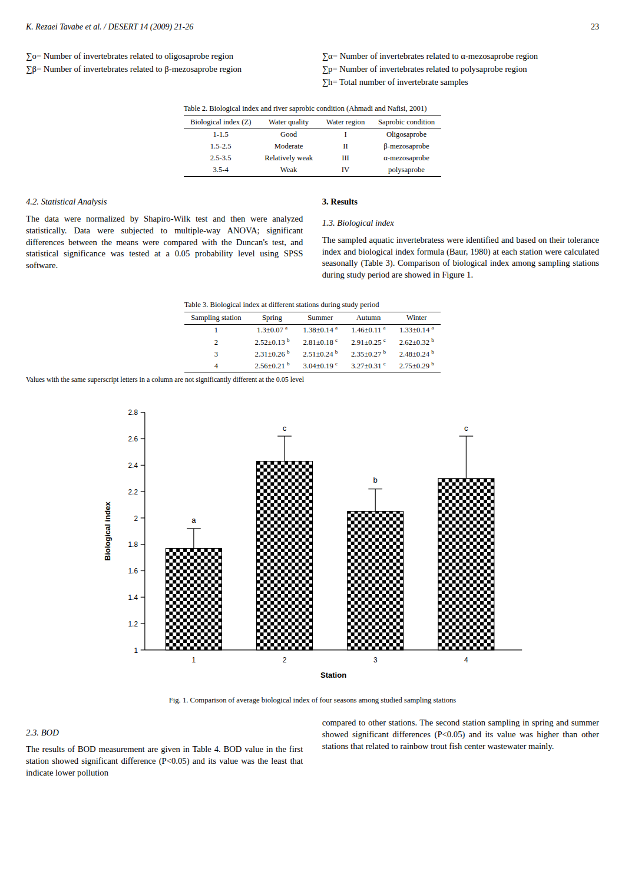K. Rezaei Tavabe et al. / DESERT 14 (2009) 21-26 23
∑o= Number of invertebrates related to oligosaprobe region
∑β= Number of invertebrates related to β-mezosaprobe region
∑α= Number of invertebrates related to α-mezosaprobe region
∑p= Number of invertebrates related to polysaprobe region
∑h= Total number of invertebrate samples
Table 2. Biological index and river saprobic condition (Ahmadi and Nafisi, 2001)
| Biological index (Z) | Water quality | Water region | Saprobic condition |
| --- | --- | --- | --- |
| 1-1.5 | Good | I | Oligosaprobe |
| 1.5-2.5 | Moderate | II | β-mezosaprobe |
| 2.5-3.5 | Relatively weak | III | α-mezosaprobe |
| 3.5-4 | Weak | IV | polysaprobe |
4.2. Statistical Analysis
The data were normalized by Shapiro-Wilk test and then were analyzed statistically. Data were subjected to multiple-way ANOVA; significant differences between the means were compared with the Duncan's test, and statistical significance was tested at a 0.05 probability level using SPSS software.
3. Results
1.3. Biological index
The sampled aquatic invertebratess were identified and based on their tolerance index and biological index formula (Baur, 1980) at each station were calculated seasonally (Table 3). Comparison of biological index among sampling stations during study period are showed in Figure 1.
Table 3. Biological index at different stations during study period
| Sampling station | Spring | Summer | Autumn | Winter |
| --- | --- | --- | --- | --- |
| 1 | 1.3±0.07 a | 1.38±0.14 a | 1.46±0.11 a | 1.33±0.14 a |
| 2 | 2.52±0.13 b | 2.81±0.18 c | 2.91±0.25 c | 2.62±0.32 b |
| 3 | 2.31±0.26 b | 2.51±0.24 b | 2.35±0.27 b | 2.48±0.24 b |
| 4 | 2.56±0.21 b | 3.04±0.19 c | 3.27±0.31 c | 2.75±0.29 b |
Values with the same superscript letters in a column are not significantly different at the 0.05 level
1 1.2 1.4 1.6 1.8 2 2.2 2.4 2.6 2.8 Biological index a c b c 1 2 3 4 Station
Fig. 1. Comparison of average biological index of four seasons among studied sampling stations
2.3. BOD
The results of BOD measurement are given in Table 4. BOD value in the first station showed significant difference (P<0.05) and its value was the least that indicate lower pollution
compared to other stations. The second station sampling in spring and summer showed significant differences (P<0.05) and its value was higher than other stations that related to rainbow trout fish center wastewater mainly.